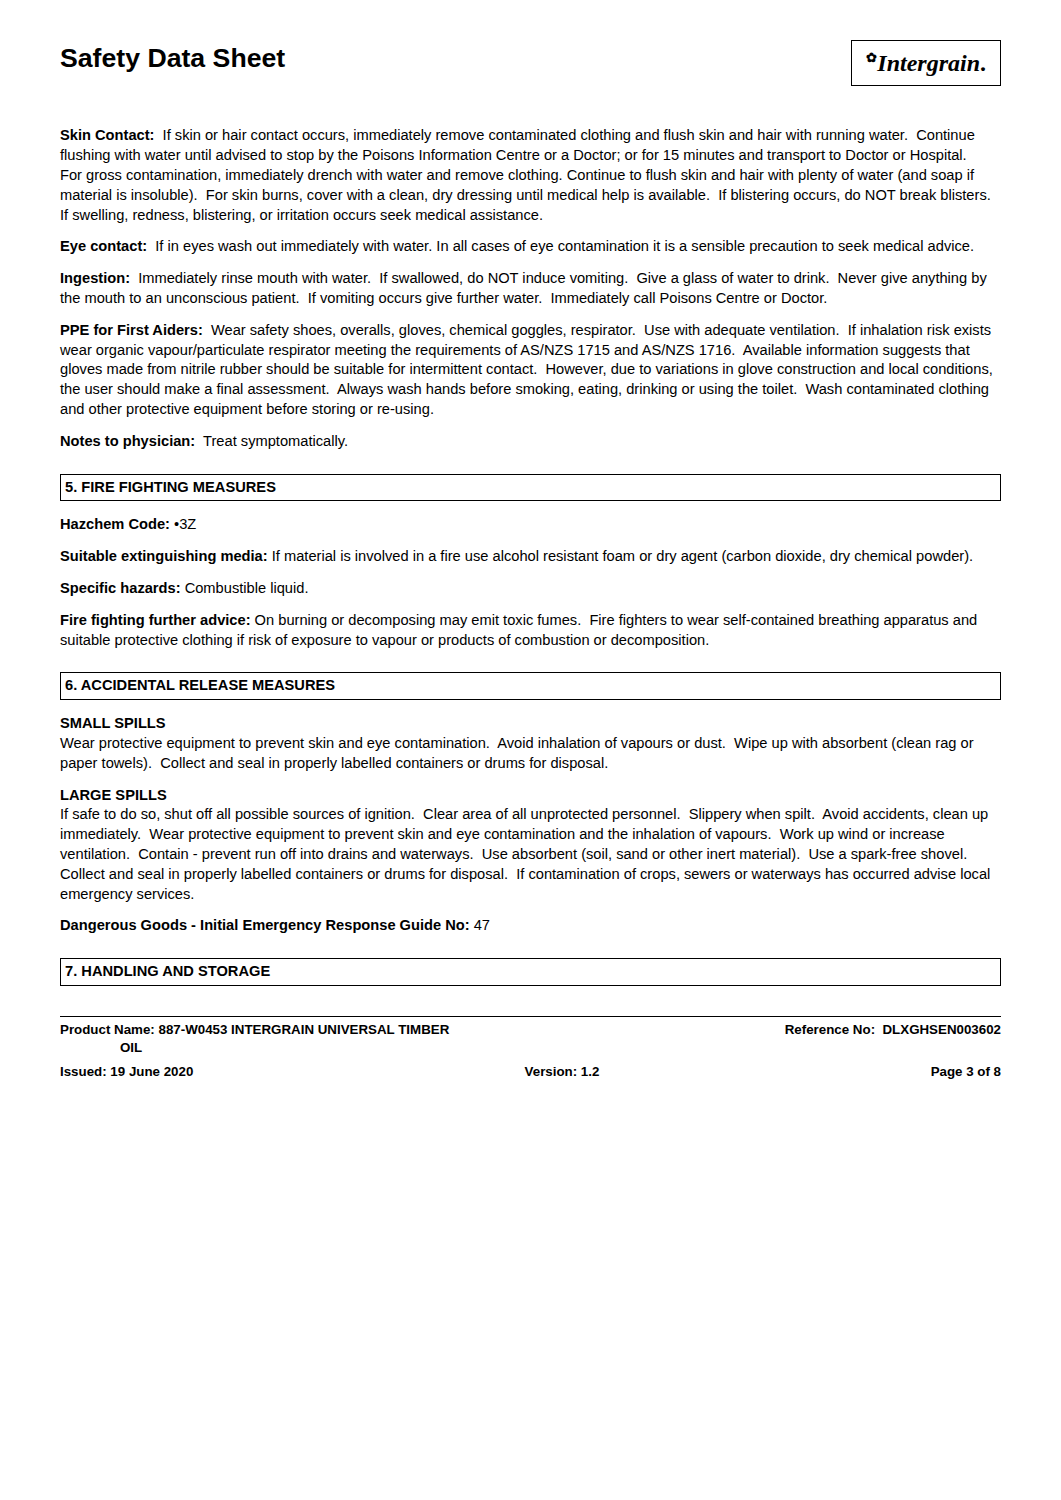Safety Data Sheet
✿Intergrain.
Skin Contact: If skin or hair contact occurs, immediately remove contaminated clothing and flush skin and hair with running water. Continue flushing with water until advised to stop by the Poisons Information Centre or a Doctor; or for 15 minutes and transport to Doctor or Hospital. For gross contamination, immediately drench with water and remove clothing. Continue to flush skin and hair with plenty of water (and soap if material is insoluble). For skin burns, cover with a clean, dry dressing until medical help is available. If blistering occurs, do NOT break blisters. If swelling, redness, blistering, or irritation occurs seek medical assistance.
Eye contact: If in eyes wash out immediately with water. In all cases of eye contamination it is a sensible precaution to seek medical advice.
Ingestion: Immediately rinse mouth with water. If swallowed, do NOT induce vomiting. Give a glass of water to drink. Never give anything by the mouth to an unconscious patient. If vomiting occurs give further water. Immediately call Poisons Centre or Doctor.
PPE for First Aiders: Wear safety shoes, overalls, gloves, chemical goggles, respirator. Use with adequate ventilation. If inhalation risk exists wear organic vapour/particulate respirator meeting the requirements of AS/NZS 1715 and AS/NZS 1716. Available information suggests that gloves made from nitrile rubber should be suitable for intermittent contact. However, due to variations in glove construction and local conditions, the user should make a final assessment. Always wash hands before smoking, eating, drinking or using the toilet. Wash contaminated clothing and other protective equipment before storing or re-using.
Notes to physician: Treat symptomatically.
5. FIRE FIGHTING MEASURES
Hazchem Code: •3Z
Suitable extinguishing media: If material is involved in a fire use alcohol resistant foam or dry agent (carbon dioxide, dry chemical powder).
Specific hazards: Combustible liquid.
Fire fighting further advice: On burning or decomposing may emit toxic fumes. Fire fighters to wear self-contained breathing apparatus and suitable protective clothing if risk of exposure to vapour or products of combustion or decomposition.
6. ACCIDENTAL RELEASE MEASURES
SMALL SPILLS
Wear protective equipment to prevent skin and eye contamination. Avoid inhalation of vapours or dust. Wipe up with absorbent (clean rag or paper towels). Collect and seal in properly labelled containers or drums for disposal.
LARGE SPILLS
If safe to do so, shut off all possible sources of ignition. Clear area of all unprotected personnel. Slippery when spilt. Avoid accidents, clean up immediately. Wear protective equipment to prevent skin and eye contamination and the inhalation of vapours. Work up wind or increase ventilation. Contain - prevent run off into drains and waterways. Use absorbent (soil, sand or other inert material). Use a spark-free shovel. Collect and seal in properly labelled containers or drums for disposal. If contamination of crops, sewers or waterways has occurred advise local emergency services.
Dangerous Goods - Initial Emergency Response Guide No: 47
7. HANDLING AND STORAGE
Product Name: 887-W0453 INTERGRAIN UNIVERSAL TIMBER
OIL
Reference No: DLXGHSEN003602
Issued: 19 June 2020
Version: 1.2
Page 3 of 8